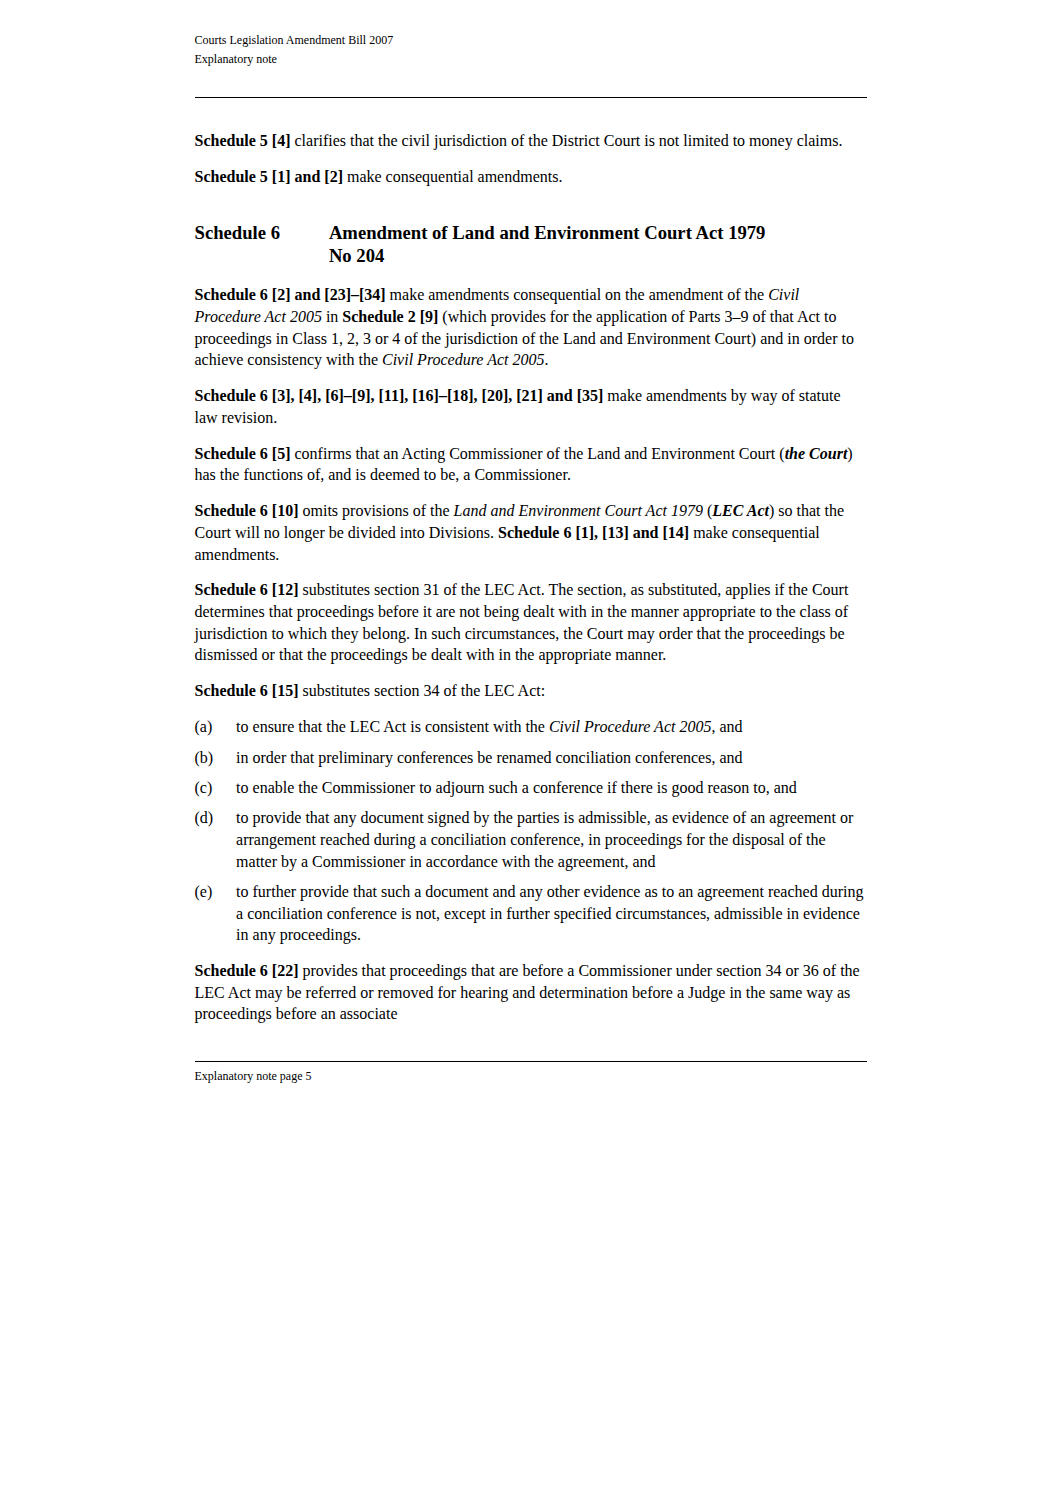Courts Legislation Amendment Bill 2007
Explanatory note
Schedule 5 [4] clarifies that the civil jurisdiction of the District Court is not limited to money claims.
Schedule 5 [1] and [2] make consequential amendments.
Schedule 6 Amendment of Land and Environment Court Act 1979 No 204
Schedule 6 [2] and [23]–[34] make amendments consequential on the amendment of the Civil Procedure Act 2005 in Schedule 2 [9] (which provides for the application of Parts 3–9 of that Act to proceedings in Class 1, 2, 3 or 4 of the jurisdiction of the Land and Environment Court) and in order to achieve consistency with the Civil Procedure Act 2005.
Schedule 6 [3], [4], [6]–[9], [11], [16]–[18], [20], [21] and [35] make amendments by way of statute law revision.
Schedule 6 [5] confirms that an Acting Commissioner of the Land and Environment Court (the Court) has the functions of, and is deemed to be, a Commissioner.
Schedule 6 [10] omits provisions of the Land and Environment Court Act 1979 (LEC Act) so that the Court will no longer be divided into Divisions. Schedule 6 [1], [13] and [14] make consequential amendments.
Schedule 6 [12] substitutes section 31 of the LEC Act. The section, as substituted, applies if the Court determines that proceedings before it are not being dealt with in the manner appropriate to the class of jurisdiction to which they belong. In such circumstances, the Court may order that the proceedings be dismissed or that the proceedings be dealt with in the appropriate manner.
Schedule 6 [15] substitutes section 34 of the LEC Act:
to ensure that the LEC Act is consistent with the Civil Procedure Act 2005, and
in order that preliminary conferences be renamed conciliation conferences, and
to enable the Commissioner to adjourn such a conference if there is good reason to, and
to provide that any document signed by the parties is admissible, as evidence of an agreement or arrangement reached during a conciliation conference, in proceedings for the disposal of the matter by a Commissioner in accordance with the agreement, and
to further provide that such a document and any other evidence as to an agreement reached during a conciliation conference is not, except in further specified circumstances, admissible in evidence in any proceedings.
Schedule 6 [22] provides that proceedings that are before a Commissioner under section 34 or 36 of the LEC Act may be referred or removed for hearing and determination before a Judge in the same way as proceedings before an associate
Explanatory note page 5